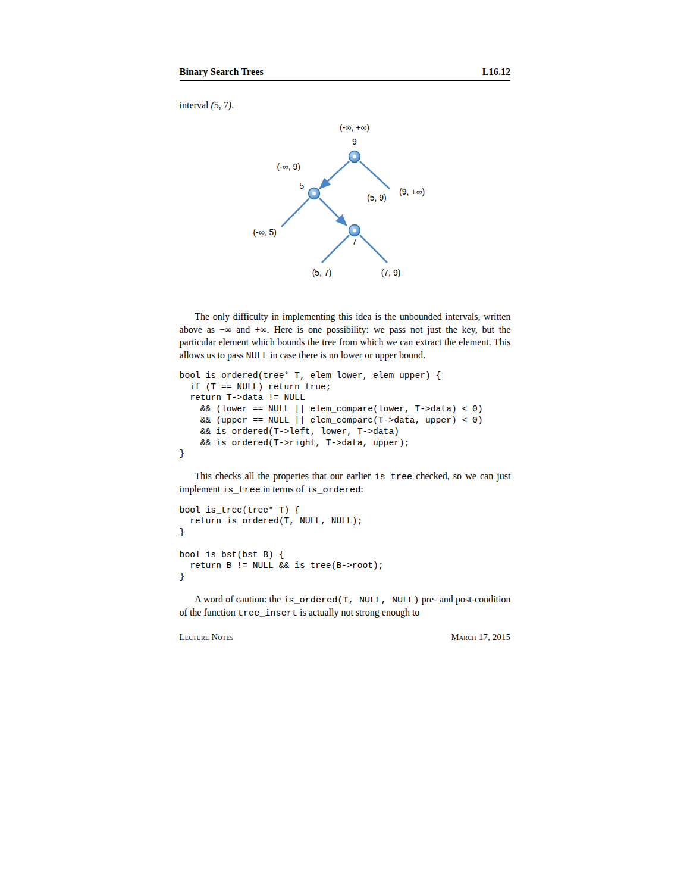Binary Search Trees L16.12
interval (5, 7).
9 (-∞, +∞) 5 (-∞, 9) (5, 9) (9, +∞) 7 (-∞, 5) (5, 7) (7, 9)
The only difficulty in implementing this idea is the unbounded intervals, written above as −∞ and +∞. Here is one possibility: we pass not just the key, but the particular element which bounds the tree from which we can extract the element. This allows us to pass NULL in case there is no lower or upper bound.
bool is_ordered(tree* T, elem lower, elem upper) {
  if (T == NULL) return true;
  return T->data != NULL
    && (lower == NULL || elem_compare(lower, T->data) < 0)
    && (upper == NULL || elem_compare(T->data, upper) < 0)
    && is_ordered(T->left, lower, T->data)
    && is_ordered(T->right, T->data, upper);
}
This checks all the properies that our earlier is_tree checked, so we can just implement is_tree in terms of is_ordered:
bool is_tree(tree* T) {
  return is_ordered(T, NULL, NULL);
}

bool is_bst(bst B) {
  return B != NULL && is_tree(B->root);
}
A word of caution: the is_ordered(T, NULL, NULL) pre- and post-condition of the function tree_insert is actually not strong enough to
Lecture Notes March 17, 2015